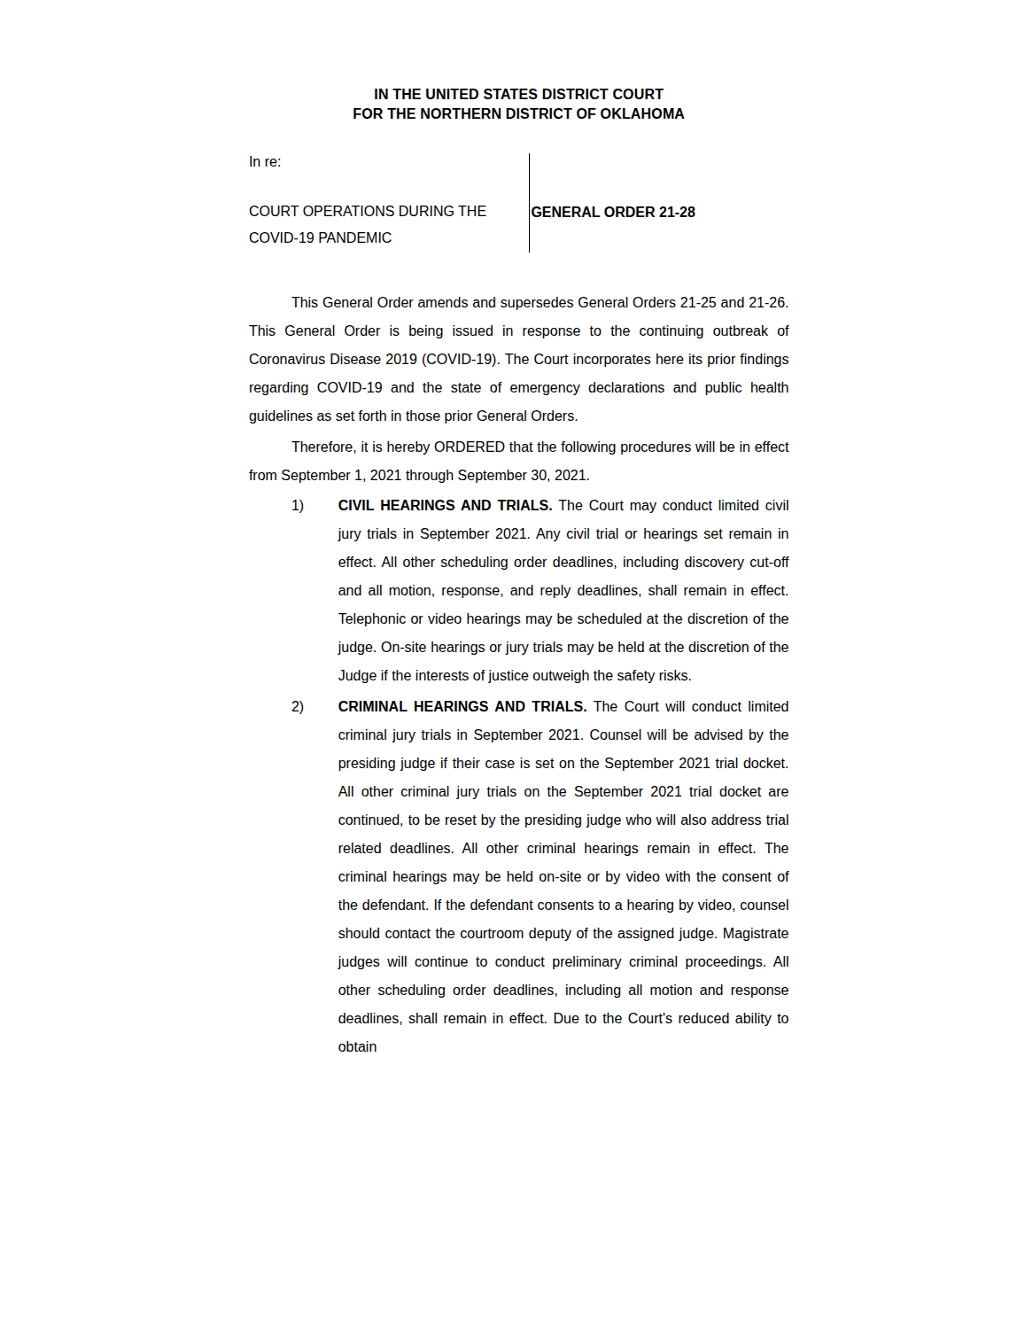IN THE UNITED STATES DISTRICT COURT
FOR THE NORTHERN DISTRICT OF OKLAHOMA
| In re: COURT OPERATIONS DURING THE COVID-19 PANDEMIC | | GENERAL ORDER 21-28 |
This General Order amends and supersedes General Orders 21-25 and 21-26. This General Order is being issued in response to the continuing outbreak of Coronavirus Disease 2019 (COVID-19). The Court incorporates here its prior findings regarding COVID-19 and the state of emergency declarations and public health guidelines as set forth in those prior General Orders.
Therefore, it is hereby ORDERED that the following procedures will be in effect from September 1, 2021 through September 30, 2021.
1) CIVIL HEARINGS AND TRIALS. The Court may conduct limited civil jury trials in September 2021. Any civil trial or hearings set remain in effect. All other scheduling order deadlines, including discovery cut-off and all motion, response, and reply deadlines, shall remain in effect. Telephonic or video hearings may be scheduled at the discretion of the judge. On-site hearings or jury trials may be held at the discretion of the Judge if the interests of justice outweigh the safety risks.
2) CRIMINAL HEARINGS AND TRIALS. The Court will conduct limited criminal jury trials in September 2021. Counsel will be advised by the presiding judge if their case is set on the September 2021 trial docket. All other criminal jury trials on the September 2021 trial docket are continued, to be reset by the presiding judge who will also address trial related deadlines. All other criminal hearings remain in effect. The criminal hearings may be held on-site or by video with the consent of the defendant. If the defendant consents to a hearing by video, counsel should contact the courtroom deputy of the assigned judge. Magistrate judges will continue to conduct preliminary criminal proceedings. All other scheduling order deadlines, including all motion and response deadlines, shall remain in effect. Due to the Court's reduced ability to obtain